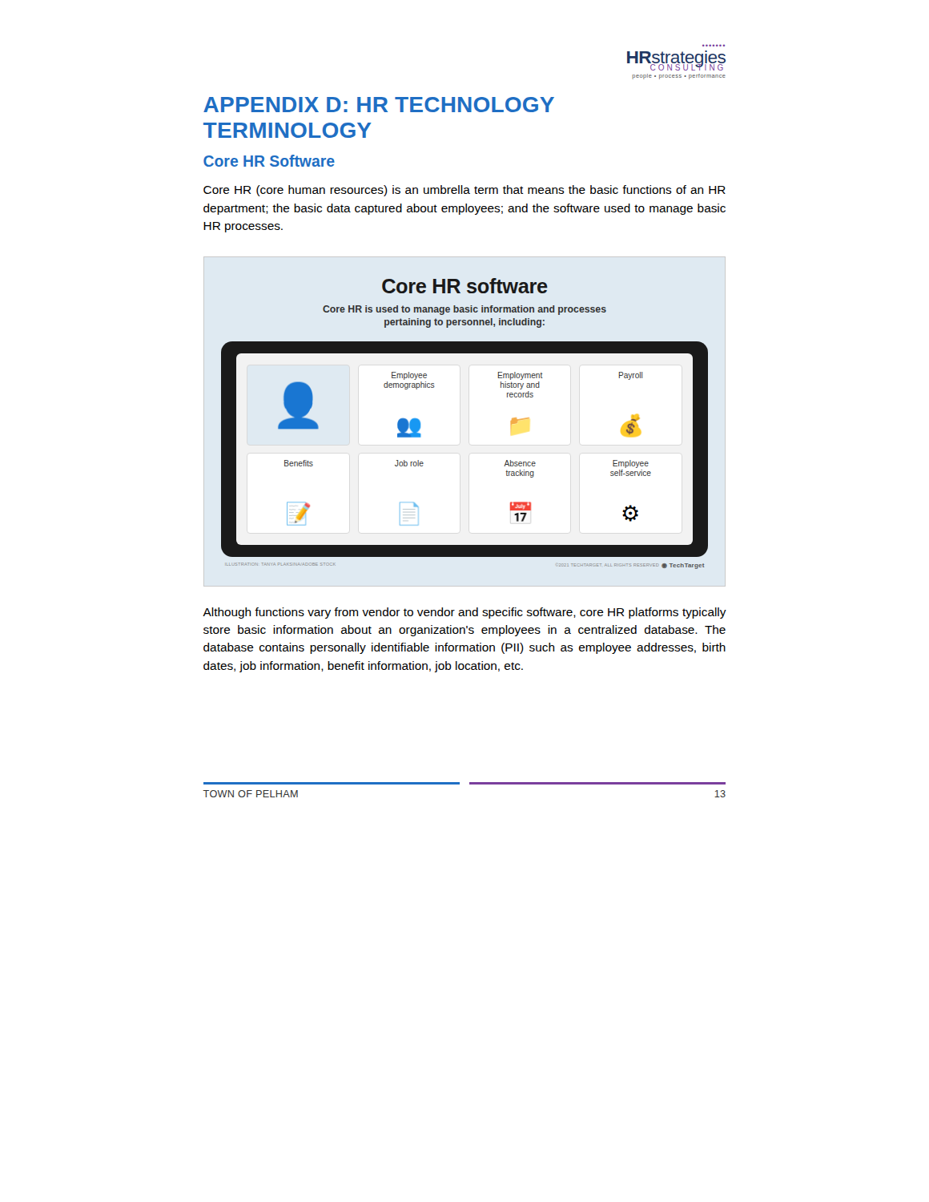••••••• HR strategies CONSULTING people • process • performance
APPENDIX D: HR TECHNOLOGY TERMINOLOGY
Core HR Software
Core HR (core human resources) is an umbrella term that means the basic functions of an HR department; the basic data captured about employees; and the software used to manage basic HR processes.
Core HR software
Core HR is used to manage basic information and processes
pertaining to personnel, including:
👤
Employee
demographics
👥
Employment
history and
records
📁
Payroll
💰
Benefits
📝
Job role
📄
Absence
tracking
📅
Employee
self-service
⚙
ILLUSTRATION: TANYA PLAKSINA/ADOBE STOCK ©2021 TECHTARGET, ALL RIGHTS RESERVED ◉ TechTarget
Although functions vary from vendor to vendor and specific software, core HR platforms typically store basic information about an organization's employees in a centralized database. The database contains personally identifiable information (PII) such as employee addresses, birth dates, job information, benefit information, job location, etc.
TOWN OF PELHAM 13